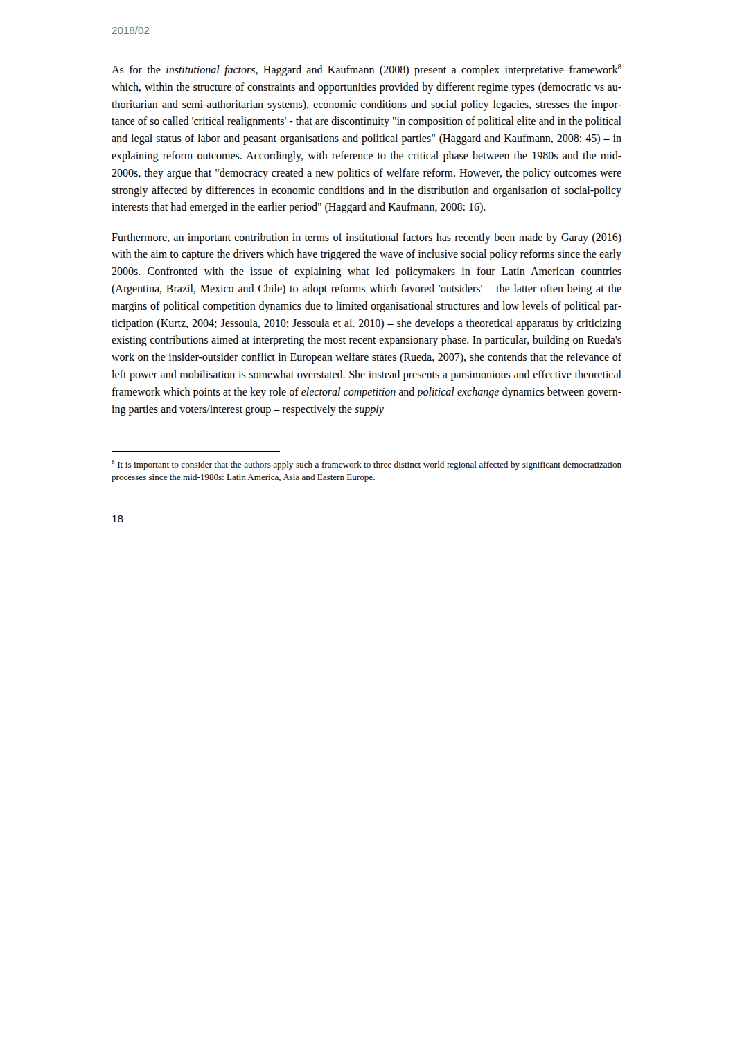2018/02
As for the institutional factors, Haggard and Kaufmann (2008) present a complex interpretative framework8 which, within the structure of constraints and opportunities provided by different regime types (democratic vs authoritarian and semi-authoritarian systems), economic conditions and social policy legacies, stresses the importance of so called 'critical realignments' - that are discontinuity "in composition of political elite and in the political and legal status of labor and peasant organisations and political parties" (Haggard and Kaufmann, 2008: 45) – in explaining reform outcomes. Accordingly, with reference to the critical phase between the 1980s and the mid-2000s, they argue that "democracy created a new politics of welfare reform. However, the policy outcomes were strongly affected by differences in economic conditions and in the distribution and organisation of social-policy interests that had emerged in the earlier period" (Haggard and Kaufmann, 2008: 16).
Furthermore, an important contribution in terms of institutional factors has recently been made by Garay (2016) with the aim to capture the drivers which have triggered the wave of inclusive social policy reforms since the early 2000s. Confronted with the issue of explaining what led policymakers in four Latin American countries (Argentina, Brazil, Mexico and Chile) to adopt reforms which favored 'outsiders' – the latter often being at the margins of political competition dynamics due to limited organisational structures and low levels of political participation (Kurtz, 2004; Jessoula, 2010; Jessoula et al. 2010) – she develops a theoretical apparatus by criticizing existing contributions aimed at interpreting the most recent expansionary phase. In particular, building on Rueda's work on the insider-outsider conflict in European welfare states (Rueda, 2007), she contends that the relevance of left power and mobilisation is somewhat overstated. She instead presents a parsimonious and effective theoretical framework which points at the key role of electoral competition and political exchange dynamics between governing parties and voters/interest group – respectively the supply
8 It is important to consider that the authors apply such a framework to three distinct world regional affected by significant democratization processes since the mid-1980s: Latin America, Asia and Eastern Europe.
18